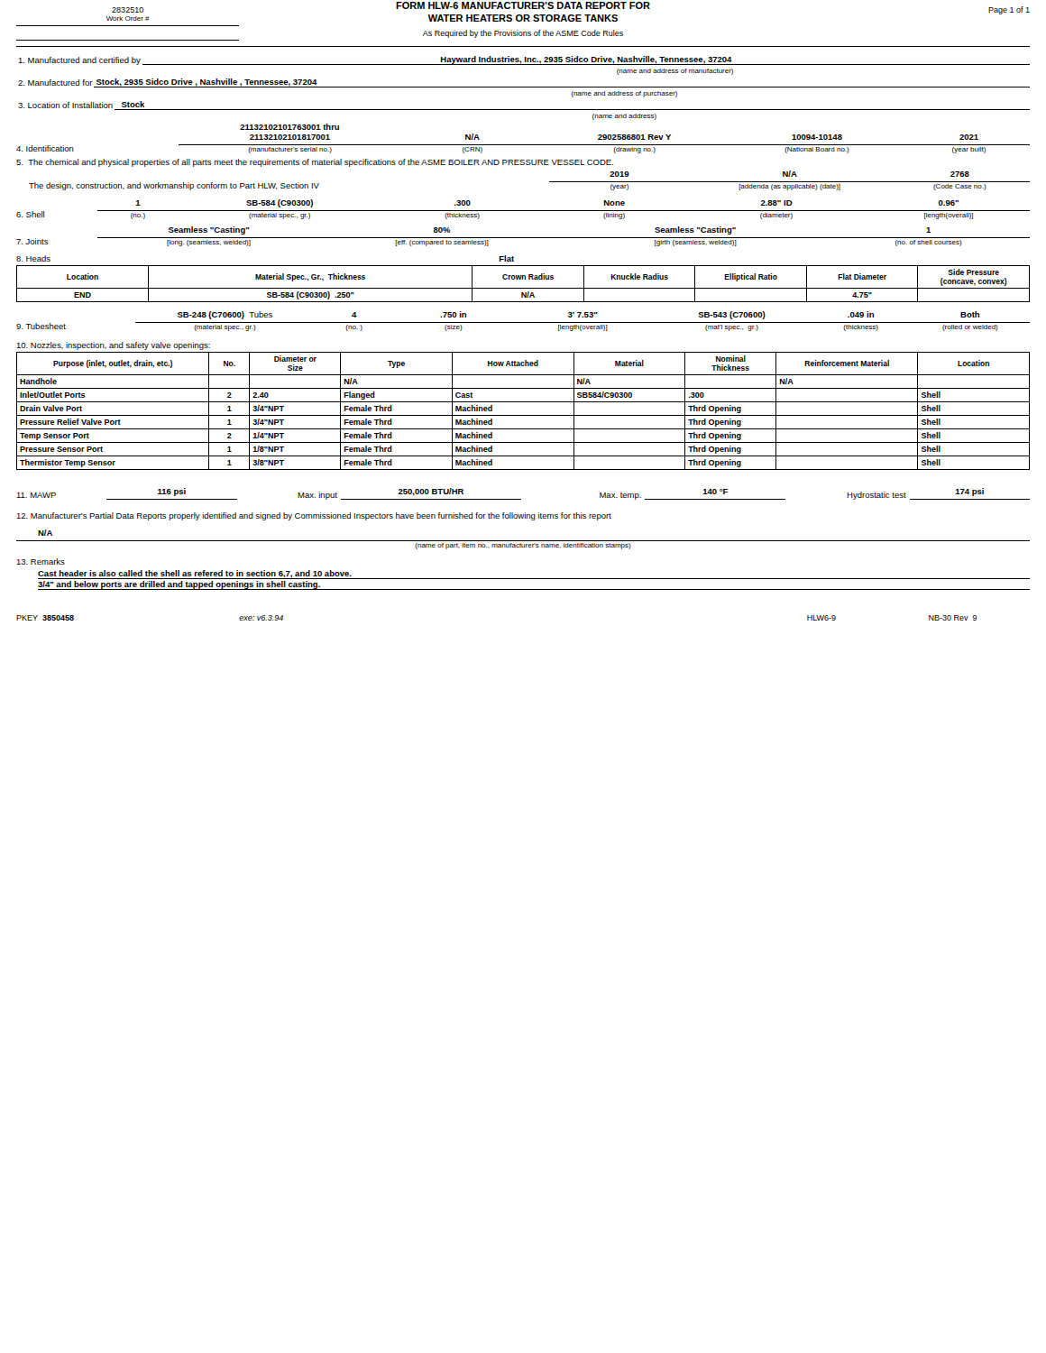2832510
Work Order #
FORM HLW-6 MANUFACTURER'S DATA REPORT FOR
WATER HEATERS OR STORAGE TANKS
As Required by the Provisions of the ASME Code Rules
Page 1 of 1
1. Manufactured and certified by
Hayward Industries, Inc., 2935 Sidco Drive, Nashville, Tennessee, 37204
(name and address of manufacturer)
2. Manufactured for
Stock, 2935 Sidco Drive , Nashville , Tennessee, 37204
(name and address of purchaser)
3. Location of Installation
Stock
(name and address)
4. Identification
21132102101763001 thru
21132102101817001
(manufacturer's serial no.)
N/A
(CRN)
2902586801 Rev Y
(drawing no.)
10094-10148
(National Board no.)
2021
(year built)
5. The chemical and physical properties of all parts meet the requirements of material specifications of the ASME BOILER AND PRESSURE VESSEL CODE.
The design, construction, and workmanship conform to Part HLW, Section IV
2019
(year)
N/A
[addenda (as applicable) (date)]
2768
(Code Case no.)
6. Shell
1
(no.)
SB-584 (C90300)
(material spec., gr.)
.300
(thickness)
None
(lining)
2.88" ID
(diameter)
0.96"
[length(overall)]
7. Joints
Seamless "Casting"
[long. (seamless, welded)]
80%
[eff. (compared to seamless)]
Seamless "Casting"
[girth (seamless, welded)]
1
(no. of shell courses)
8. Heads Flat
| Location | Material Spec., Gr., Thickness | Crown Radius | Knuckle Radius | Elliptical Ratio | Flat Diameter | Side Pressure (concave, convex) |
| --- | --- | --- | --- | --- | --- | --- |
| END | SB-584 (C90300) .250" | N/A | | | 4.75" | |
9. Tubesheet
SB-248 (C70600) Tubes
(material spec., gr.)
4
(no. )
.750 in
(size)
3' 7.53"
[length(overall)]
SB-543 (C70600)
(mat'l spec., gr.)
.049 in
(thickness)
Both
(rolled or welded)
10. Nozzles, inspection, and safety valve openings:
| Purpose (inlet, outlet, drain, etc.) | No. | Diameter or Size | Type | How Attached | Material | Nominal Thickness | Reinforcement Material | Location |
| --- | --- | --- | --- | --- | --- | --- | --- | --- |
| Handhole | | | N/A | | N/A | | N/A | |
| Inlet/Outlet Ports | 2 | 2.40 | Flanged | Cast | SB584/C90300 | .300 | | Shell |
| Drain Valve Port | 1 | 3/4"NPT | Female Thrd | Machined | | Thrd Opening | | Shell |
| Pressure Relief Valve Port | 1 | 3/4"NPT | Female Thrd | Machined | | Thrd Opening | | Shell |
| Temp Sensor Port | 2 | 1/4"NPT | Female Thrd | Machined | | Thrd Opening | | Shell |
| Pressure Sensor Port | 1 | 1/8"NPT | Female Thrd | Machined | | Thrd Opening | | Shell |
| Thermistor Temp Sensor | 1 | 3/8"NPT | Female Thrd | Machined | | Thrd Opening | | Shell |
11. MAWP
116 psi
Max. input
250,000 BTU/HR
Max. temp.
140 °F
Hydrostatic test
174 psi
12. Manufacturer's Partial Data Reports properly identified and signed by Commissioned Inspectors have been furnished for the following items for this report
N/A
(name of part, item no., manufacturer's name, identification stamps)
13. Remarks
Cast header is also called the shell as refered to in section 6,7, and 10 above. 3/4" and below ports are drilled and tapped openings in shell casting.
PKEY 3850458
exe: v6.3.94
HLW6-9
NB-30 Rev 9